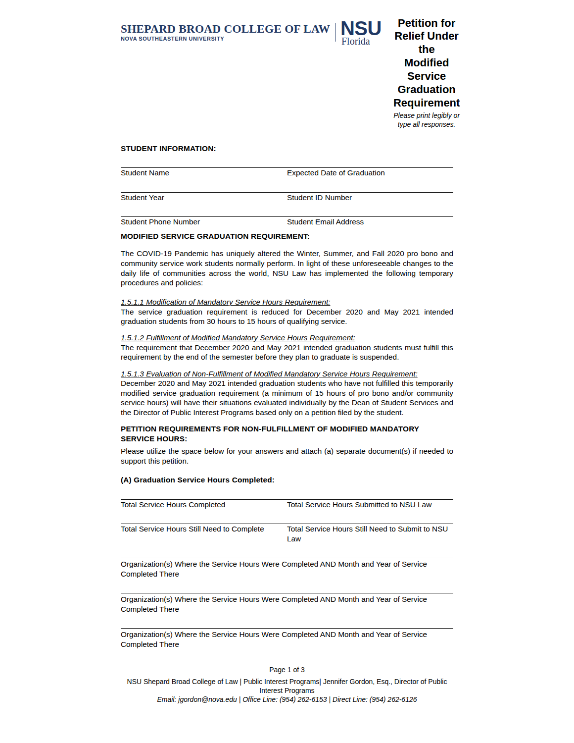SHEPARD BROAD COLLEGE OF LAW
NOVA SOUTHEASTERN UNIVERSITY
NSU
Florida
Petition for Relief Under the
Modified Service Graduation
Requirement
Please print legibly or type all responses.
STUDENT INFORMATION:
Student Name
Expected Date of Graduation
Student Year
Student ID Number
Student Phone Number
Student Email Address
MODIFIED SERVICE GRADUATION REQUIREMENT:
The COVID-19 Pandemic has uniquely altered the Winter, Summer, and Fall 2020 pro bono and community service work students normally perform. In light of these unforeseeable changes to the daily life of communities across the world, NSU Law has implemented the following temporary procedures and policies:
1.5.1.1 Modification of Mandatory Service Hours Requirement:
The service graduation requirement is reduced for December 2020 and May 2021 intended graduation students from 30 hours to 15 hours of qualifying service.
1.5.1.2 Fulfillment of Modified Mandatory Service Hours Requirement:
The requirement that December 2020 and May 2021 intended graduation students must fulfill this requirement by the end of the semester before they plan to graduate is suspended.
1.5.1.3 Evaluation of Non-Fulfillment of Modified Mandatory Service Hours Requirement:
December 2020 and May 2021 intended graduation students who have not fulfilled this temporarily modified service graduation requirement (a minimum of 15 hours of pro bono and/or community service hours) will have their situations evaluated individually by the Dean of Student Services and the Director of Public Interest Programs based only on a petition filed by the student.
PETITION REQUIREMENTS FOR NON-FULFILLMENT OF MODIFIED MANDATORY SERVICE HOURS:
Please utilize the space below for your answers and attach (a) separate document(s) if needed to support this petition.
(A) Graduation Service Hours Completed:
Total Service Hours Completed
Total Service Hours Submitted to NSU Law
Total Service Hours Still Need to Complete
Total Service Hours Still Need to Submit to NSU Law
Organization(s) Where the Service Hours Were Completed AND Month and Year of Service Completed There
Organization(s) Where the Service Hours Were Completed AND Month and Year of Service Completed There
Organization(s) Where the Service Hours Were Completed AND Month and Year of Service Completed There
Page 1 of 3
NSU Shepard Broad College of Law | Public Interest Programs| Jennifer Gordon, Esq., Director of Public Interest Programs
Email: jgordon@nova.edu | Office Line: (954) 262-6153 | Direct Line: (954) 262-6126